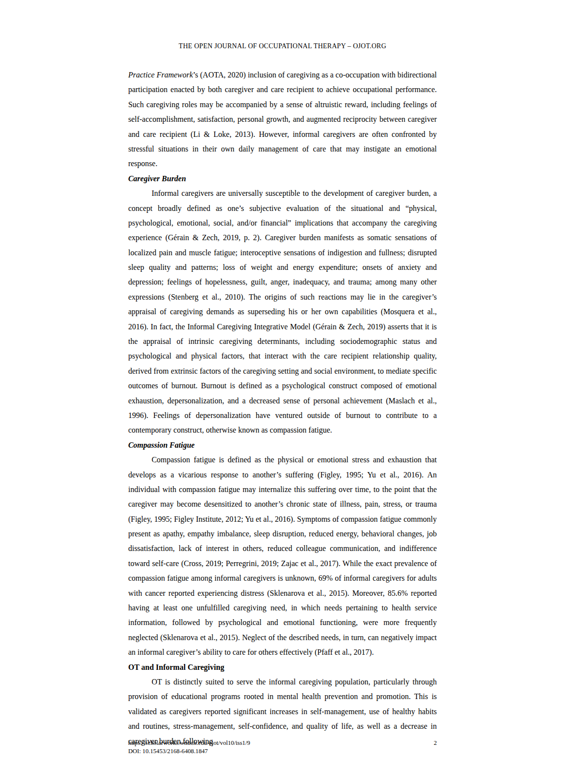THE OPEN JOURNAL OF OCCUPATIONAL THERAPY – OJOT.ORG
Practice Framework’s (AOTA, 2020) inclusion of caregiving as a co-occupation with bidirectional participation enacted by both caregiver and care recipient to achieve occupational performance. Such caregiving roles may be accompanied by a sense of altruistic reward, including feelings of self-accomplishment, satisfaction, personal growth, and augmented reciprocity between caregiver and care recipient (Li & Loke, 2013). However, informal caregivers are often confronted by stressful situations in their own daily management of care that may instigate an emotional response.
Caregiver Burden
Informal caregivers are universally susceptible to the development of caregiver burden, a concept broadly defined as one’s subjective evaluation of the situational and “physical, psychological, emotional, social, and/or financial” implications that accompany the caregiving experience (Gérain & Zech, 2019, p. 2). Caregiver burden manifests as somatic sensations of localized pain and muscle fatigue; interoceptive sensations of indigestion and fullness; disrupted sleep quality and patterns; loss of weight and energy expenditure; onsets of anxiety and depression; feelings of hopelessness, guilt, anger, inadequacy, and trauma; among many other expressions (Stenberg et al., 2010). The origins of such reactions may lie in the caregiver’s appraisal of caregiving demands as superseding his or her own capabilities (Mosquera et al., 2016). In fact, the Informal Caregiving Integrative Model (Gérain & Zech, 2019) asserts that it is the appraisal of intrinsic caregiving determinants, including sociodemographic status and psychological and physical factors, that interact with the care recipient relationship quality, derived from extrinsic factors of the caregiving setting and social environment, to mediate specific outcomes of burnout. Burnout is defined as a psychological construct composed of emotional exhaustion, depersonalization, and a decreased sense of personal achievement (Maslach et al., 1996). Feelings of depersonalization have ventured outside of burnout to contribute to a contemporary construct, otherwise known as compassion fatigue.
Compassion Fatigue
Compassion fatigue is defined as the physical or emotional stress and exhaustion that develops as a vicarious response to another’s suffering (Figley, 1995; Yu et al., 2016). An individual with compassion fatigue may internalize this suffering over time, to the point that the caregiver may become desensitized to another’s chronic state of illness, pain, stress, or trauma (Figley, 1995; Figley Institute, 2012; Yu et al., 2016). Symptoms of compassion fatigue commonly present as apathy, empathy imbalance, sleep disruption, reduced energy, behavioral changes, job dissatisfaction, lack of interest in others, reduced colleague communication, and indifference toward self-care (Cross, 2019; Perregrini, 2019; Zajac et al., 2017). While the exact prevalence of compassion fatigue among informal caregivers is unknown, 69% of informal caregivers for adults with cancer reported experiencing distress (Sklenarova et al., 2015). Moreover, 85.6% reported having at least one unfulfilled caregiving need, in which needs pertaining to health service information, followed by psychological and emotional functioning, were more frequently neglected (Sklenarova et al., 2015). Neglect of the described needs, in turn, can negatively impact an informal caregiver’s ability to care for others effectively (Pfaff et al., 2017).
OT and Informal Caregiving
OT is distinctly suited to serve the informal caregiving population, particularly through provision of educational programs rooted in mental health prevention and promotion. This is validated as caregivers reported significant increases in self-management, use of healthy habits and routines, stress-management, self-confidence, and quality of life, as well as a decrease in caregiver burden following
https://scholarworks.wmich.edu/ojot/vol10/iss1/9
DOI: 10.15453/2168-6408.1847
2